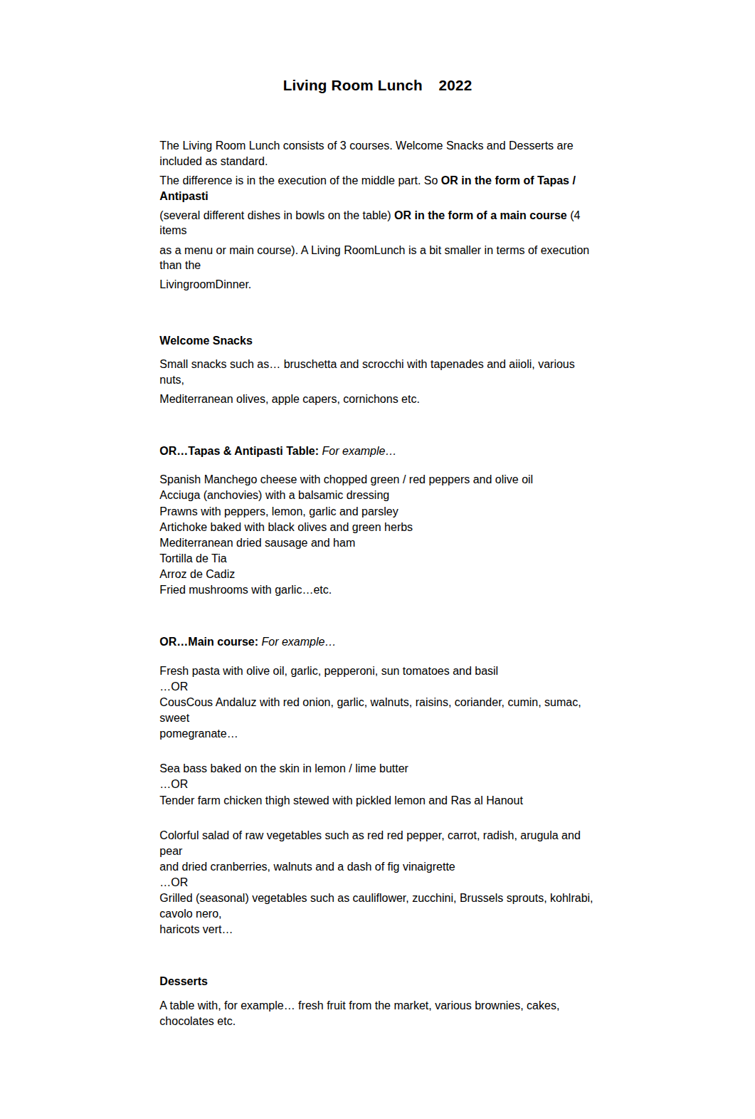Living Room Lunch 2022
The Living Room Lunch consists of 3 courses. Welcome Snacks and Desserts are included as standard.
The difference is in the execution of the middle part. So OR in the form of Tapas / Antipasti
(several different dishes in bowls on the table) OR in the form of a main course (4 items
as a menu or main course). A Living RoomLunch is a bit smaller in terms of execution than the
LivingroomDinner.
Welcome Snacks
Small snacks such as… bruschetta and scrocchi with tapenades and aiioli, various nuts,
Mediterranean olives, apple capers, cornichons etc.
OR…Tapas & Antipasti Table: For example…
Spanish Manchego cheese with chopped green / red peppers and olive oil
Acciuga (anchovies) with a balsamic dressing
Prawns with peppers, lemon, garlic and parsley
Artichoke baked with black olives and green herbs
Mediterranean dried sausage and ham
Tortilla de Tia
Arroz de Cadiz
Fried mushrooms with garlic…etc.
OR…Main course: For example…
Fresh pasta with olive oil, garlic, pepperoni, sun tomatoes and basil
…OR
CousCous Andaluz with red onion, garlic, walnuts, raisins, coriander, cumin, sumac, sweet
pomegranate…
Sea bass baked on the skin in lemon / lime butter
…OR
Tender farm chicken thigh stewed with pickled lemon and Ras al Hanout
Colorful salad of raw vegetables such as red red pepper, carrot, radish, arugula and pear
and dried cranberries, walnuts and a dash of fig vinaigrette
…OR
Grilled (seasonal) vegetables such as cauliflower, zucchini, Brussels sprouts, kohlrabi, cavolo nero,
haricots vert…
Desserts
A table with, for example… fresh fruit from the market, various brownies, cakes, chocolates etc.